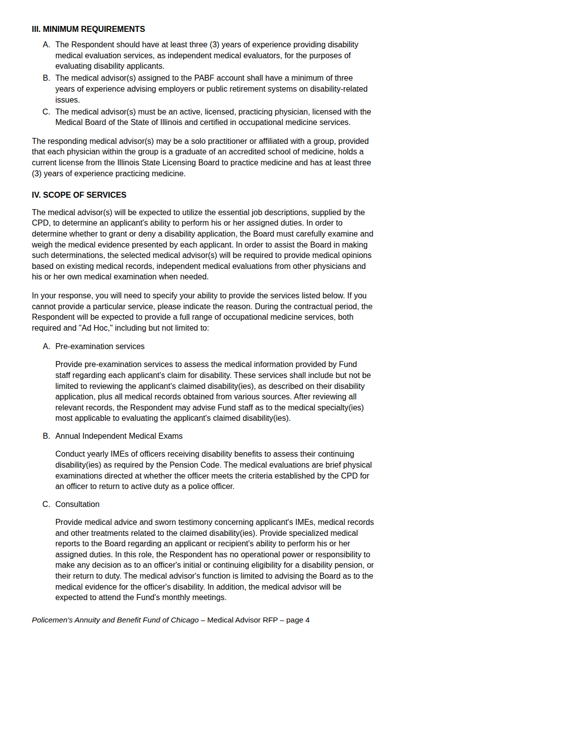III. MINIMUM REQUIREMENTS
The Respondent should have at least three (3) years of experience providing disability medical evaluation services, as independent medical evaluators, for the purposes of evaluating disability applicants.
The medical advisor(s) assigned to the PABF account shall have a minimum of three years of experience advising employers or public retirement systems on disability-related issues.
The medical advisor(s) must be an active, licensed, practicing physician, licensed with the Medical Board of the State of Illinois and certified in occupational medicine services.
The responding medical advisor(s) may be a solo practitioner or affiliated with a group, provided that each physician within the group is a graduate of an accredited school of medicine, holds a current license from the Illinois State Licensing Board to practice medicine and has at least three (3) years of experience practicing medicine.
IV. SCOPE OF SERVICES
The medical advisor(s) will be expected to utilize the essential job descriptions, supplied by the CPD, to determine an applicant's ability to perform his or her assigned duties. In order to determine whether to grant or deny a disability application, the Board must carefully examine and weigh the medical evidence presented by each applicant. In order to assist the Board in making such determinations, the selected medical advisor(s) will be required to provide medical opinions based on existing medical records, independent medical evaluations from other physicians and his or her own medical examination when needed.
In your response, you will need to specify your ability to provide the services listed below. If you cannot provide a particular service, please indicate the reason. During the contractual period, the Respondent will be expected to provide a full range of occupational medicine services, both required and "Ad Hoc," including but not limited to:
Pre-examination services
Provide pre-examination services to assess the medical information provided by Fund staff regarding each applicant's claim for disability. These services shall include but not be limited to reviewing the applicant's claimed disability(ies), as described on their disability application, plus all medical records obtained from various sources. After reviewing all relevant records, the Respondent may advise Fund staff as to the medical specialty(ies) most applicable to evaluating the applicant's claimed disability(ies).
Annual Independent Medical Exams
Conduct yearly IMEs of officers receiving disability benefits to assess their continuing disability(ies) as required by the Pension Code. The medical evaluations are brief physical examinations directed at whether the officer meets the criteria established by the CPD for an officer to return to active duty as a police officer.
Consultation
Provide medical advice and sworn testimony concerning applicant's IMEs, medical records and other treatments related to the claimed disability(ies). Provide specialized medical reports to the Board regarding an applicant or recipient's ability to perform his or her assigned duties. In this role, the Respondent has no operational power or responsibility to make any decision as to an officer's initial or continuing eligibility for a disability pension, or their return to duty. The medical advisor's function is limited to advising the Board as to the medical evidence for the officer's disability. In addition, the medical advisor will be expected to attend the Fund's monthly meetings.
Policemen's Annuity and Benefit Fund of Chicago – Medical Advisor RFP – page 4